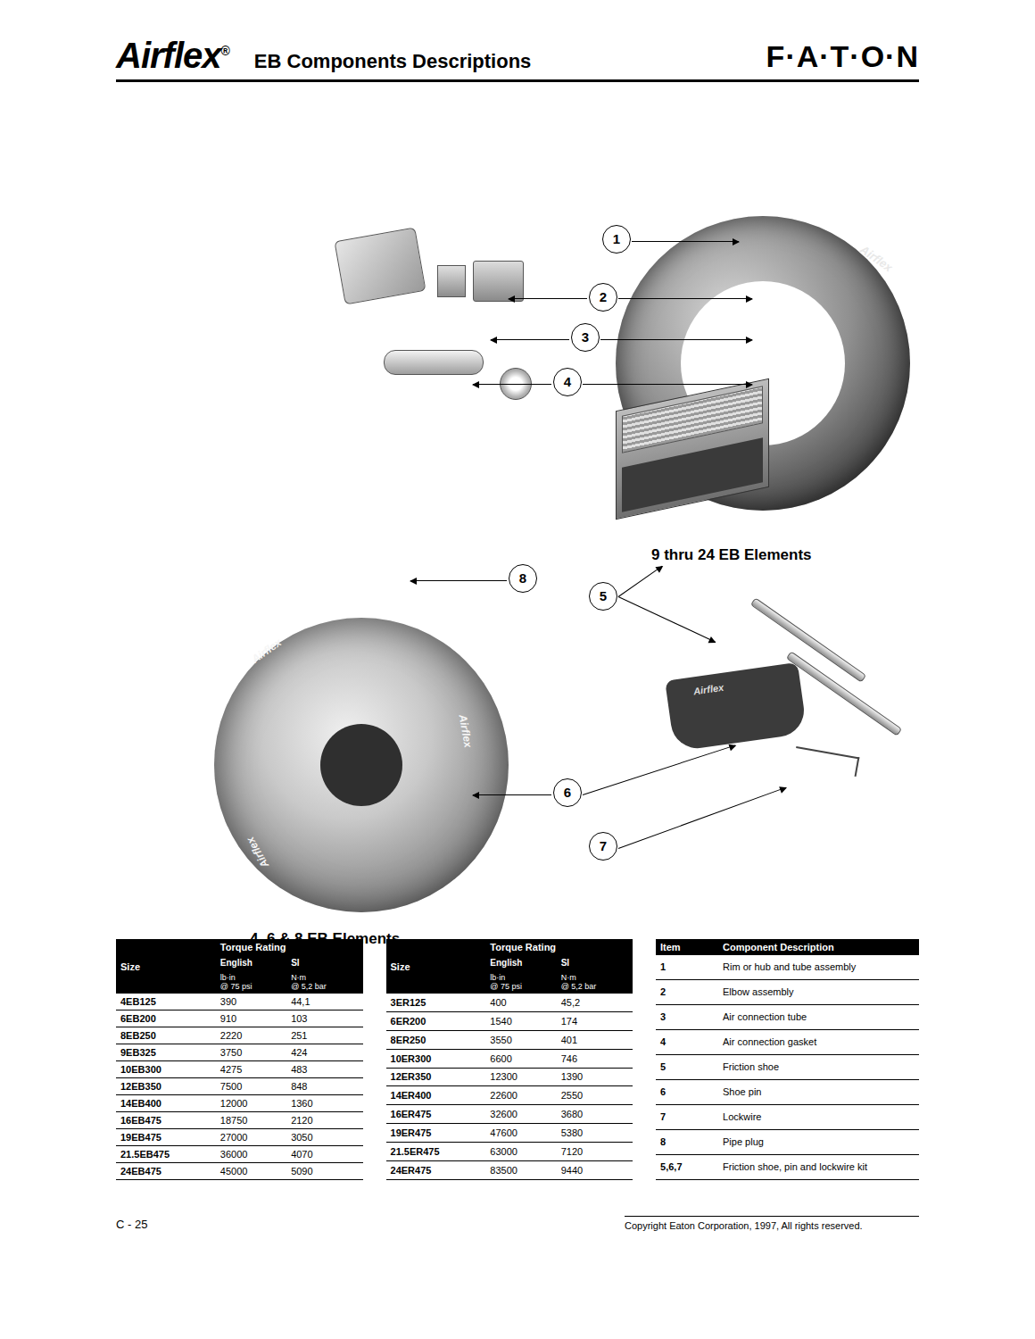Airflex®
EB Components Descriptions
F·A·T·O·N
Airflex
Airflex Airflex Airflex
Airflex
1
2
3
4
5
8
6
7
9 thru 24 EB Elements
4, 6 & 8 EB Elements
| Size | Torque Rating |
| --- | --- |
| English | SI |
| lb·in @ 75 psi | N·m @ 5,2 bar |
| 4EB125 | 390 | 44,1 |
| 6EB200 | 910 | 103 |
| 8EB250 | 2220 | 251 |
| 9EB325 | 3750 | 424 |
| 10EB300 | 4275 | 483 |
| 12EB350 | 7500 | 848 |
| 14EB400 | 12000 | 1360 |
| 16EB475 | 18750 | 2120 |
| 19EB475 | 27000 | 3050 |
| 21.5EB475 | 36000 | 4070 |
| 24EB475 | 45000 | 5090 |
| Size | Torque Rating |
| --- | --- |
| English | SI |
| lb·in @ 75 psi | N·m @ 5,2 bar |
| 3ER125 | 400 | 45,2 |
| 6ER200 | 1540 | 174 |
| 8ER250 | 3550 | 401 |
| 10ER300 | 6600 | 746 |
| 12ER350 | 12300 | 1390 |
| 14ER400 | 22600 | 2550 |
| 16ER475 | 32600 | 3680 |
| 19ER475 | 47600 | 5380 |
| 21.5ER475 | 63000 | 7120 |
| 24ER475 | 83500 | 9440 |
| Item | Component Description |
| --- | --- |
| 1 | Rim or hub and tube assembly |
| 2 | Elbow assembly |
| 3 | Air connection tube |
| 4 | Air connection gasket |
| 5 | Friction shoe |
| 6 | Shoe pin |
| 7 | Lockwire |
| 8 | Pipe plug |
| 5,6,7 | Friction shoe, pin and lockwire kit |
C - 25
Copyright Eaton Corporation, 1997, All rights reserved.